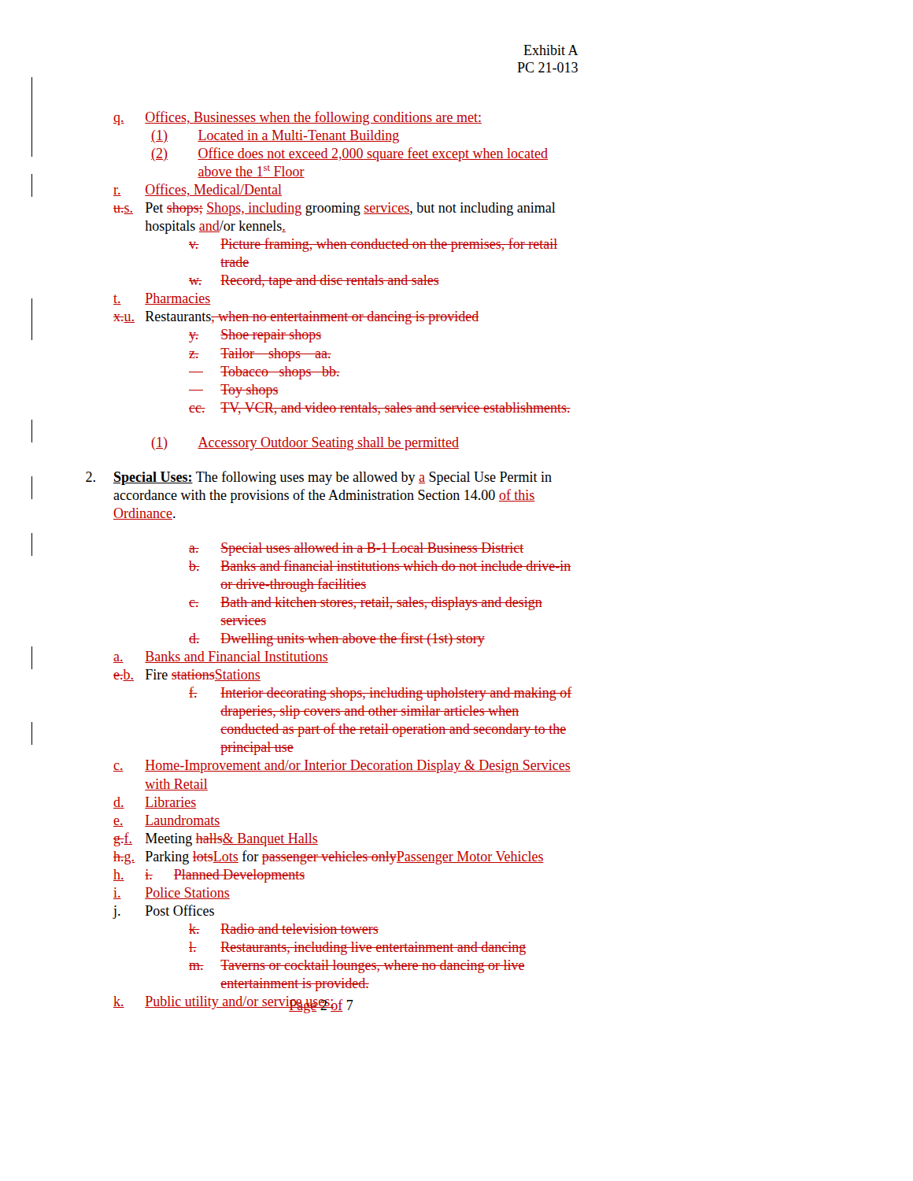Exhibit A
PC 21-013
q.
Offices, Businesses when the following conditions are met:
(1)
Located in a Multi-Tenant Building
(2)
Office does not exceed 2,000 square feet except when located above the 1st Floor
r.
Offices, Medical/Dental
u. s.
Pet shops; Shops, including grooming services, but not including animal hospitals and/or kennels.
v.
Picture framing, when conducted on the premises, for retail trade
w.
Record, tape and disc rentals and sales
t.
Pharmacies
x. u.
Restaurants, when no entertainment or dancing is provided
y.
Shoe repair shops
z.
Tailor shops aa.
Tobacco shops bb.
Toy shops
cc.
TV, VCR, and video rentals, sales and service establishments.
(1)
Accessory Outdoor Seating shall be permitted
2.
Special Uses: The following uses may be allowed by a Special Use Permit in accordance with the provisions of the Administration Section 14.00 of this Ordinance.
a.
Special uses allowed in a B-1 Local Business District
b.
Banks and financial institutions which do not include drive-in or drive-through facilities
c.
Bath and kitchen stores, retail, sales, displays and design services
d.
Dwelling units when above the first (1st) story
a.
Banks and Financial Institutions
e. b.
Fire stations Stations
f.
Interior decorating shops, including upholstery and making of draperies, slip covers and other similar articles when conducted as part of the retail operation and secondary to the principal use
c.
Home-Improvement and/or Interior Decoration Display & Design Services with Retail
d.
Libraries
e.
Laundromats
g. f.
Meeting halls& Banquet Halls
h. g.
Parking lots Lots for passenger vehicles only Passenger Motor Vehicles
h.
i. Planned Developments
i.
Police Stations
j.
Post Offices
k.
Radio and television towers
l.
Restaurants, including live entertainment and dancing
m.
Taverns or cocktail lounges, where no dancing or live entertainment is provided.
k.
Public utility and/or service uses:
Page 2 of 7